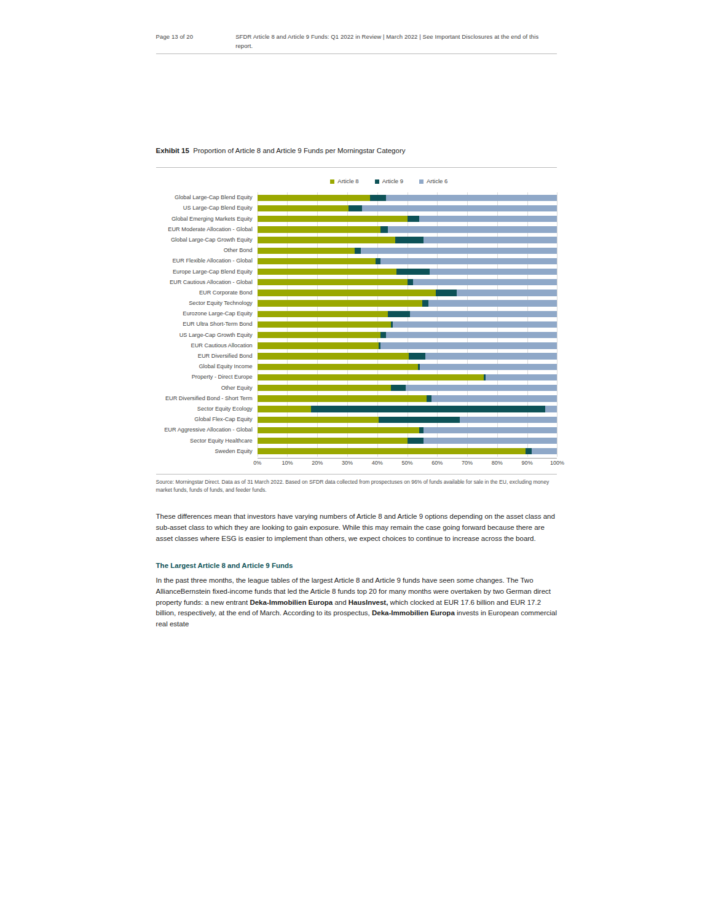Page 13 of 20
SFDR Article 8 and Article 9 Funds: Q1 2022 in Review | March 2022 | See Important Disclosures at the end of this report.
Exhibit 15 Proportion of Article 8 and Article 9 Funds per Morningstar Category
Article 8 Article 9 Article 6
Global Large-Cap Blend Equity
US Large-Cap Blend Equity
Global Emerging Markets Equity
EUR Moderate Allocation - Global
Global Large-Cap Growth Equity
Other Bond
EUR Flexible Allocation - Global
Europe Large-Cap Blend Equity
EUR Cautious Allocation - Global
EUR Corporate Bond
Sector Equity Technology
Eurozone Large-Cap Equity
EUR Ultra Short-Term Bond
US Large-Cap Growth Equity
EUR Cautious Allocation
EUR Diversified Bond
Global Equity Income
Property - Direct Europe
Other Equity
EUR Diversified Bond - Short Term
Sector Equity Ecology
Global Flex-Cap Equity
EUR Aggressive Allocation - Global
Sector Equity Healthcare
Sweden Equity
0% 10% 20% 30% 40% 50% 60% 70% 80% 90% 100%
Source: Morningstar Direct. Data as of 31 March 2022. Based on SFDR data collected from prospectuses on 96% of funds available for sale in the EU, excluding money market funds, funds of funds, and feeder funds.
These differences mean that investors have varying numbers of Article 8 and Article 9 options depending on the asset class and sub-asset class to which they are looking to gain exposure. While this may remain the case going forward because there are asset classes where ESG is easier to implement than others, we expect choices to continue to increase across the board.
The Largest Article 8 and Article 9 Funds
In the past three months, the league tables of the largest Article 8 and Article 9 funds have seen some changes. The Two AllianceBernstein fixed-income funds that led the Article 8 funds top 20 for many months were overtaken by two German direct property funds: a new entrant Deka-Immobilien Europa and HausInvest, which clocked at EUR 17.6 billion and EUR 17.2 billion, respectively, at the end of March. According to its prospectus, Deka-Immobilien Europa invests in European commercial real estate